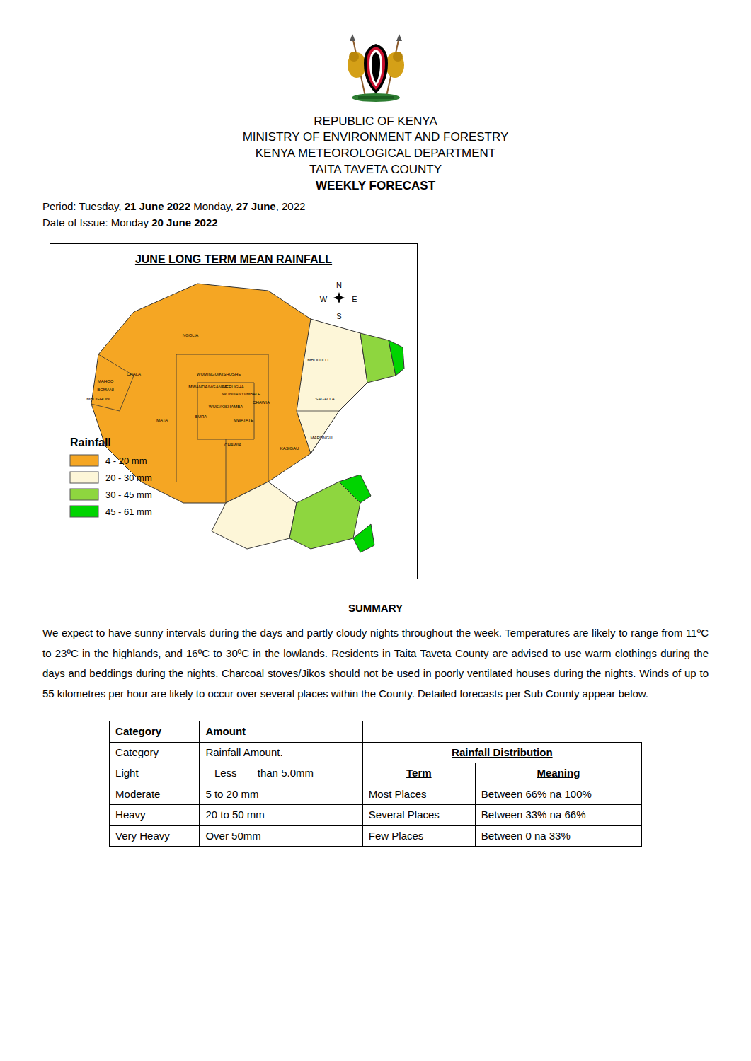REPUBLIC OF KENYA
MINISTRY OF ENVIRONMENT AND FORESTRY
KENYA METEOROLOGICAL DEPARTMENT
TAITA TAVETA COUNTY
WEEKLY FORECAST
Period: Tuesday, 21 June 2022 Monday, 27 June, 2022
Date of Issue: Monday 20 June 2022
JUNE LONG TERM MEAN RAINFALL
N S W E NGOLIA CHALA WUMINGU/KISHUSHE MWANDA/MGANGE WERUGHA WUNDANYI/MBALE WUSI/KISHAMBA CHAWIA MBOLOLO SAGALLA MATA BURA MWATATE MAHOO BOMANI MBOGHONI CHAWIA KASIGAU MARUNGU Rainfall 4 - 20 mm 20 - 30 mm 30 - 45 mm 45 - 61 mm
SUMMARY
We expect to have sunny intervals during the days and partly cloudy nights throughout the week. Temperatures are likely to range from 11ºC to 23ºC in the highlands, and 16ºC to 30ºC in the lowlands. Residents in Taita Taveta County are advised to use warm clothings during the days and beddings during the nights. Charcoal stoves/Jikos should not be used in poorly ventilated houses during the nights. Winds of up to 55 kilometres per hour are likely to occur over several places within the County. Detailed forecasts per Sub County appear below.
| Category | Amount | | |
| Category | Rainfall Amount. | Rainfall Distribution |
| Light | Less than 5.0mm | Term | Meaning |
| Moderate | 5 to 20 mm | Most Places | Between 66% na 100% |
| Heavy | 20 to 50 mm | Several Places | Between 33% na 66% |
| Very Heavy | Over 50mm | Few Places | Between 0 na 33% |